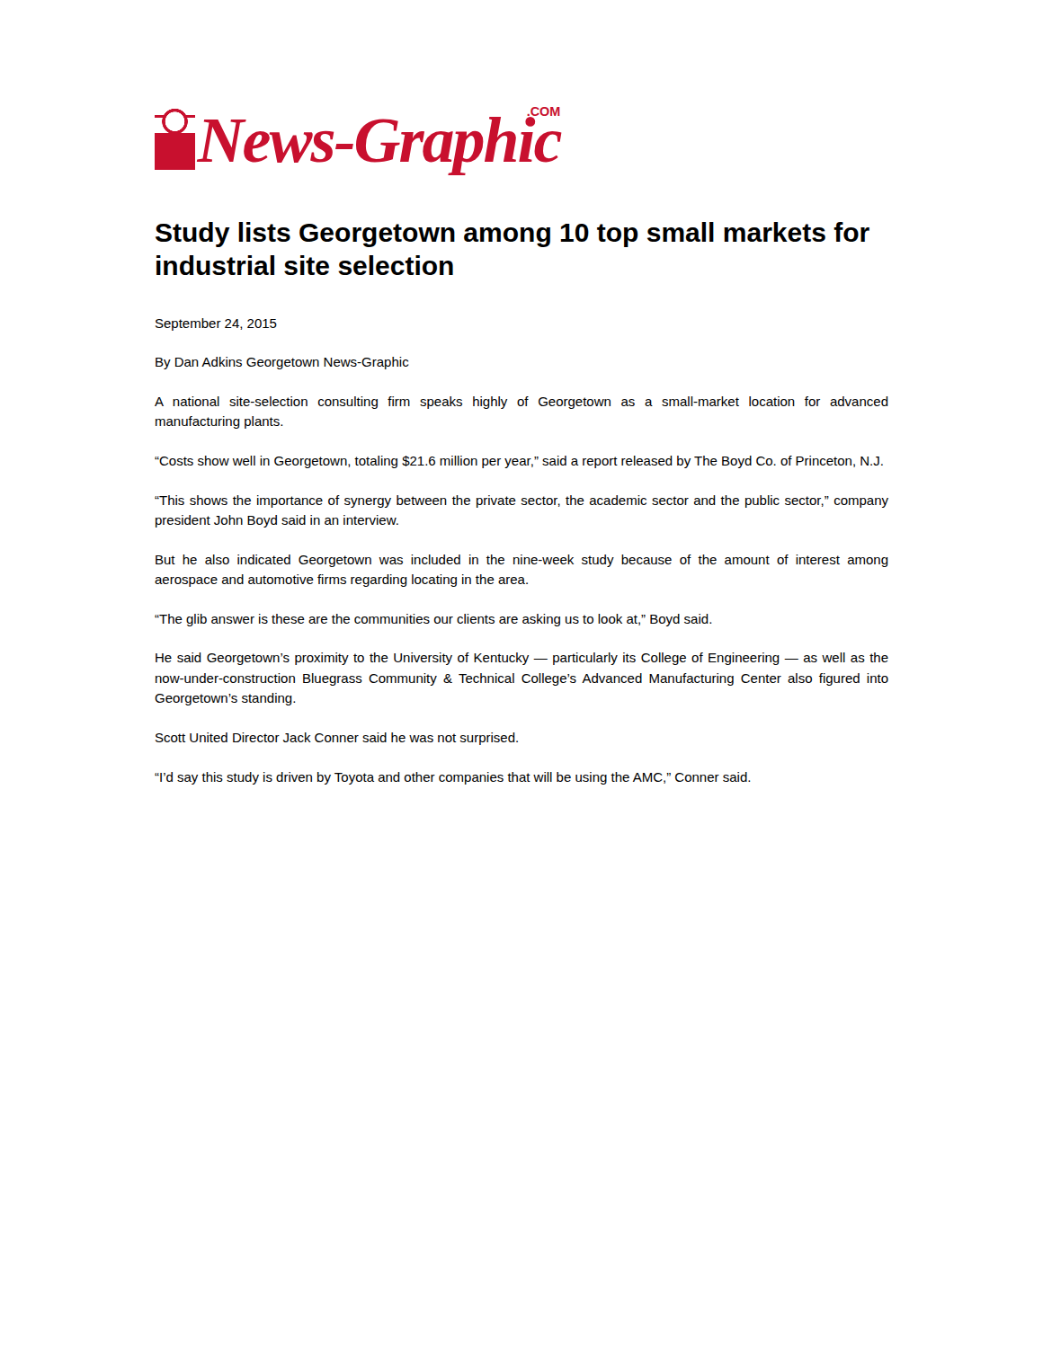News-Graphic.COM
Study lists Georgetown among 10 top small markets for industrial site selection
September 24, 2015
By Dan Adkins Georgetown News-Graphic
A national site-selection consulting firm speaks highly of Georgetown as a small-market location for advanced manufacturing plants.
“Costs show well in Georgetown, totaling $21.6 million per year,” said a report released by The Boyd Co. of Princeton, N.J.
“This shows the importance of synergy between the private sector, the academic sector and the public sector,” company president John Boyd said in an interview.
But he also indicated Georgetown was included in the nine-week study because of the amount of interest among aerospace and automotive firms regarding locating in the area.
“The glib answer is these are the communities our clients are asking us to look at,” Boyd said.
He said Georgetown’s proximity to the University of Kentucky — particularly its College of Engineering — as well as the now-under-construction Bluegrass Community & Technical College’s Advanced Manufacturing Center also figured into Georgetown’s standing.
Scott United Director Jack Conner said he was not surprised.
“I’d say this study is driven by Toyota and other companies that will be using the AMC,” Conner said.